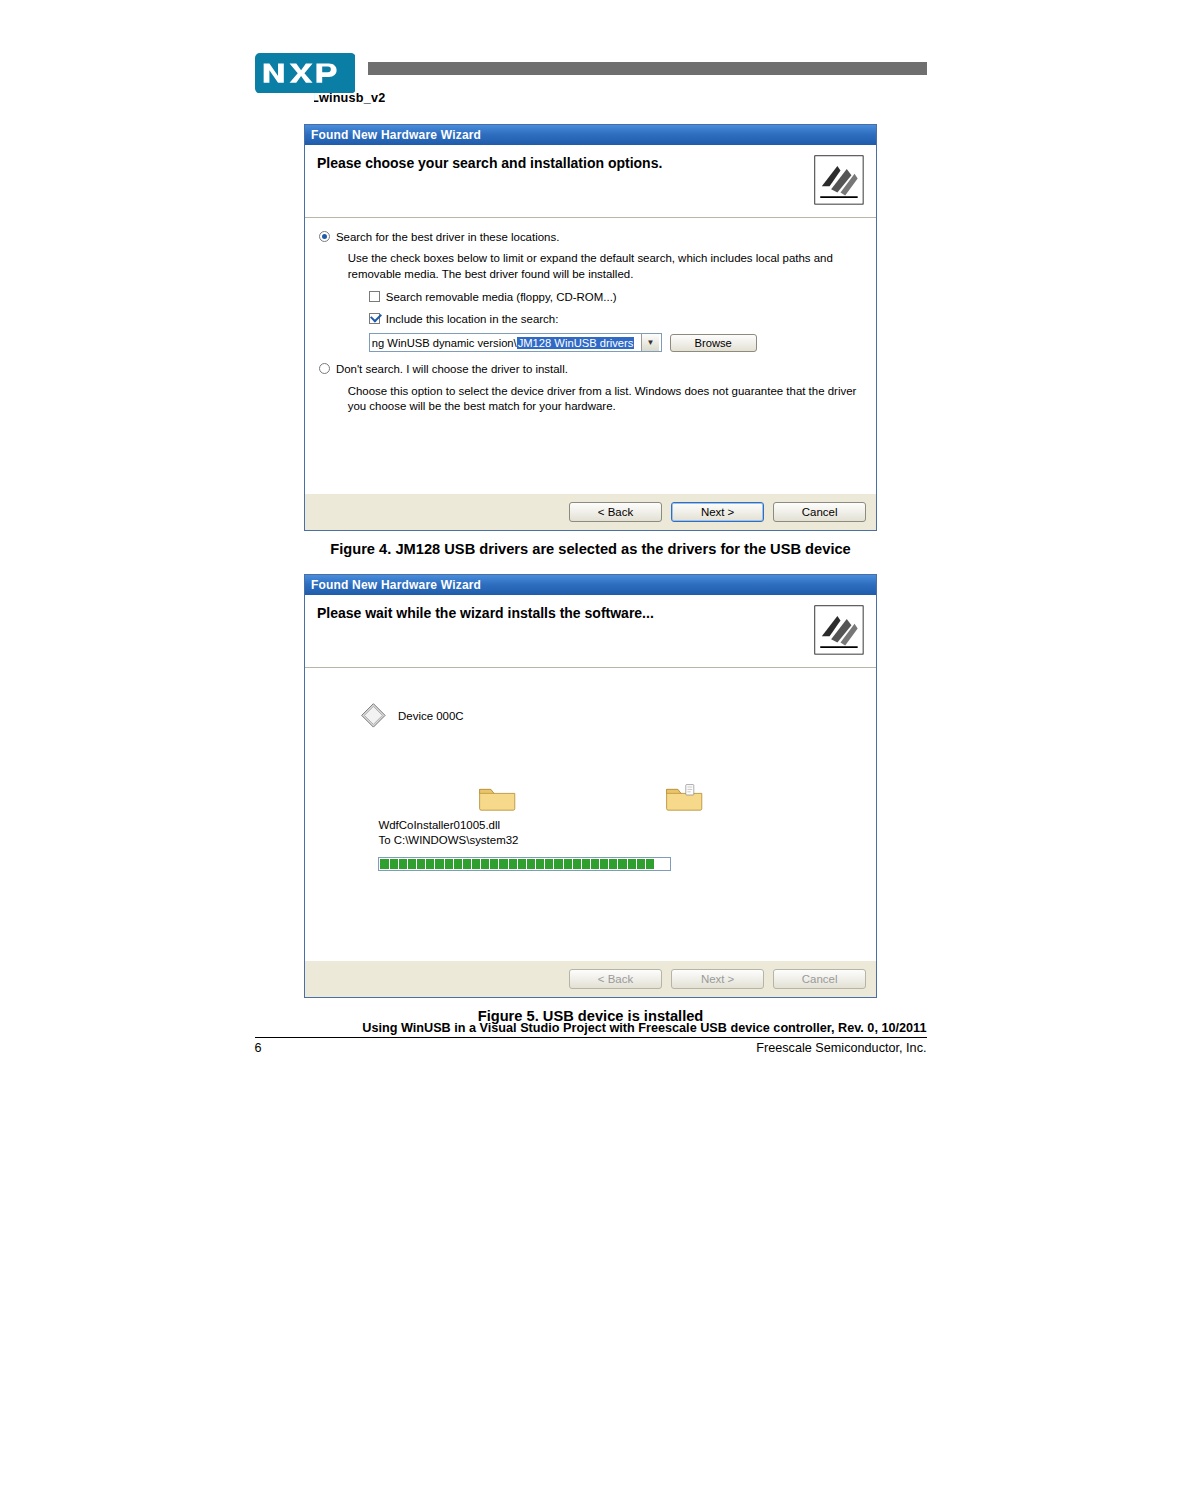Using FSLwinusb_v2
Found New Hardware Wizard
Please choose your search and installation options.
Search for the best driver in these locations.
Use the check boxes below to limit or expand the default search, which includes local paths and removable media. The best driver found will be installed.
Search removable media (floppy, CD-ROM...)
Include this location in the search:
ng WinUSB dynamic version\JM128 WinUSB drivers ▼
Browse
Don't search. I will choose the driver to install.
Choose this option to select the device driver from a list. Windows does not guarantee that the driver you choose will be the best match for your hardware.
< Back Next > Cancel
Figure 4. JM128 USB drivers are selected as the drivers for the USB device
Found New Hardware Wizard
Please wait while the wizard installs the software...
Device 000C
WdfCoInstaller01005.dll
To C:\WINDOWS\system32
< Back Next > Cancel
Figure 5. USB device is installed
Using WinUSB in a Visual Studio Project with Freescale USB device controller, Rev. 0, 10/2011
6 Freescale Semiconductor, Inc.